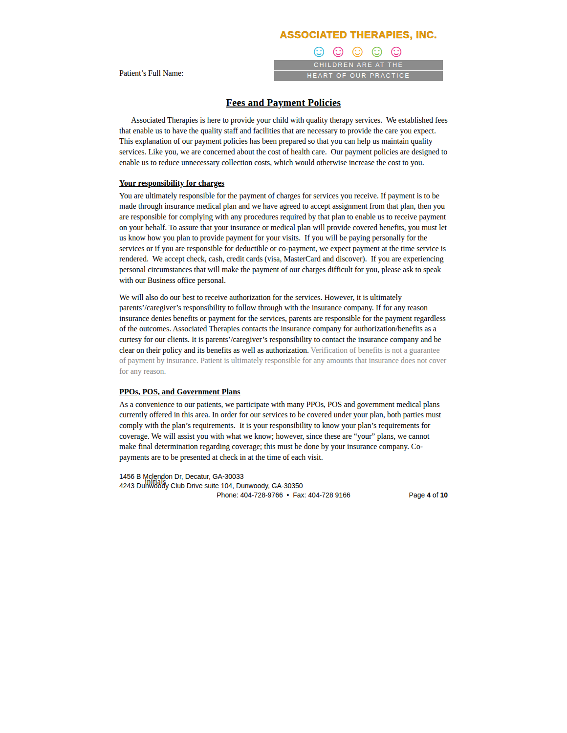ASSOCIATED THERAPIES, INC.
☺☺☺☺☺
CHILDREN ARE AT THE
HEART OF OUR PRACTICE
Patient’s Full Name:
Fees and Payment Policies
Associated Therapies is here to provide your child with quality therapy services. We established fees that enable us to have the quality staff and facilities that are necessary to provide the care you expect. This explanation of our payment policies has been prepared so that you can help us maintain quality services. Like you, we are concerned about the cost of health care. Our payment policies are designed to enable us to reduce unnecessary collection costs, which would otherwise increase the cost to you.
Your responsibility for charges
You are ultimately responsible for the payment of charges for services you receive. If payment is to be made through insurance medical plan and we have agreed to accept assignment from that plan, then you are responsible for complying with any procedures required by that plan to enable us to receive payment on your behalf. To assure that your insurance or medical plan will provide covered benefits, you must let us know how you plan to provide payment for your visits. If you will be paying personally for the services or if you are responsible for deductible or co-payment, we expect payment at the time service is rendered. We accept check, cash, credit cards (visa, MasterCard and discover). If you are experiencing personal circumstances that will make the payment of our charges difficult for you, please ask to speak with our Business office personal.
We will also do our best to receive authorization for the services. However, it is ultimately parents’/caregiver’s responsibility to follow through with the insurance company. If for any reason insurance denies benefits or payment for the services, parents are responsible for the payment regardless of the outcomes. Associated Therapies contacts the insurance company for authorization/benefits as a curtesy for our clients. It is parents’/caregiver’s responsibility to contact the insurance company and be clear on their policy and its benefits as well as authorization. Verification of benefits is not a guarantee of payment by insurance. Patient is ultimately responsible for any amounts that insurance does not cover for any reason.
PPOs, POS, and Government Plans
As a convenience to our patients, we participate with many PPOs, POS and government medical plans currently offered in this area. In order for our services to be covered under your plan, both parties must comply with the plan’s requirements. It is your responsibility to know your plan’s requirements for coverage. We will assist you with what we know; however, since these are “your” plans, we cannot make final determination regarding coverage; this must be done by your insurance company. Co-payments are to be presented at check in at the time of each visit.
______ initials
1456 B Mclendon Dr, Decatur, GA-30033
4243 Dunwoody Club Drive suite 104, Dunwoody, GA-30350
Phone: 404-728-9766 • Fax: 404-728 9166 Page 4 of 10